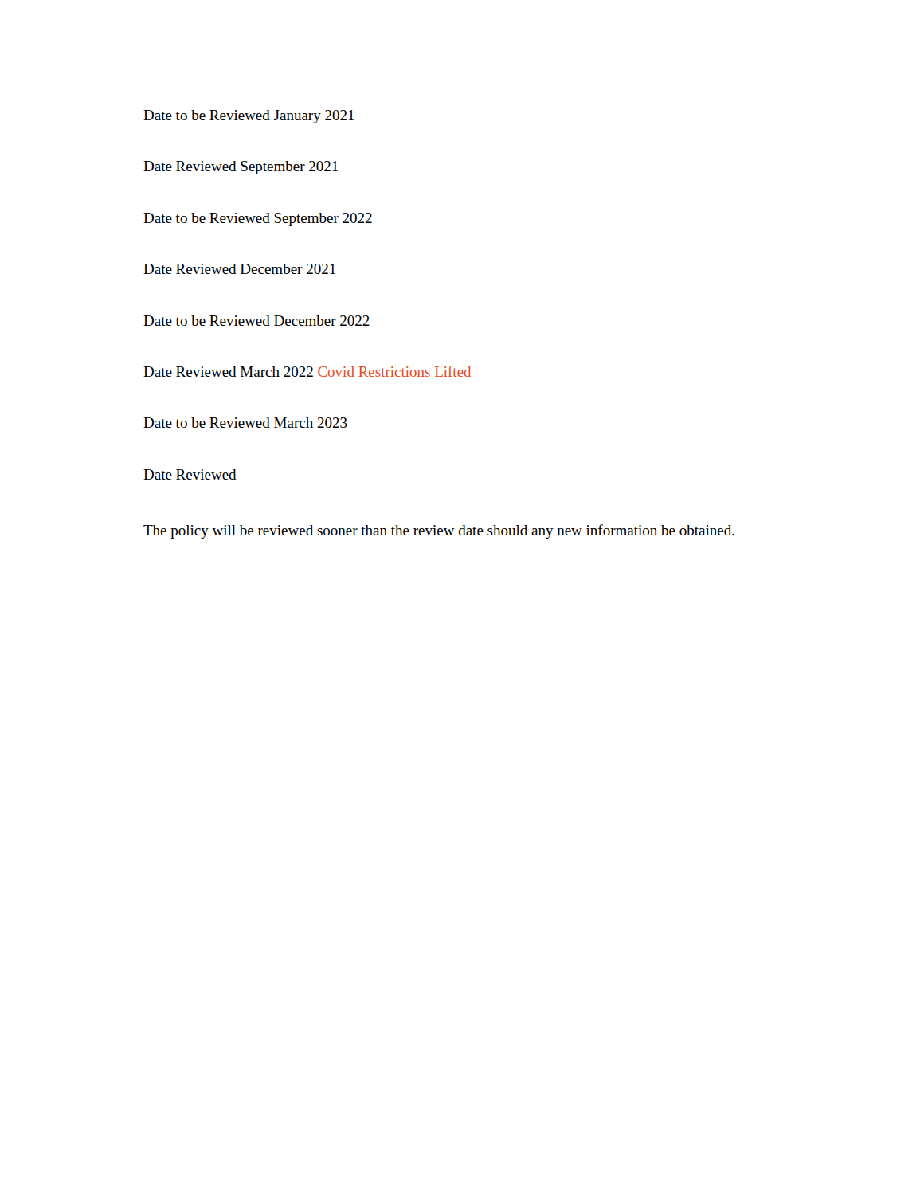Date to be Reviewed January 2021
Date Reviewed September 2021
Date to be Reviewed September 2022
Date Reviewed December 2021
Date to be Reviewed December 2022
Date Reviewed March 2022 Covid Restrictions Lifted
Date to be Reviewed March 2023
Date Reviewed
The policy will be reviewed sooner than the review date should any new information be obtained.